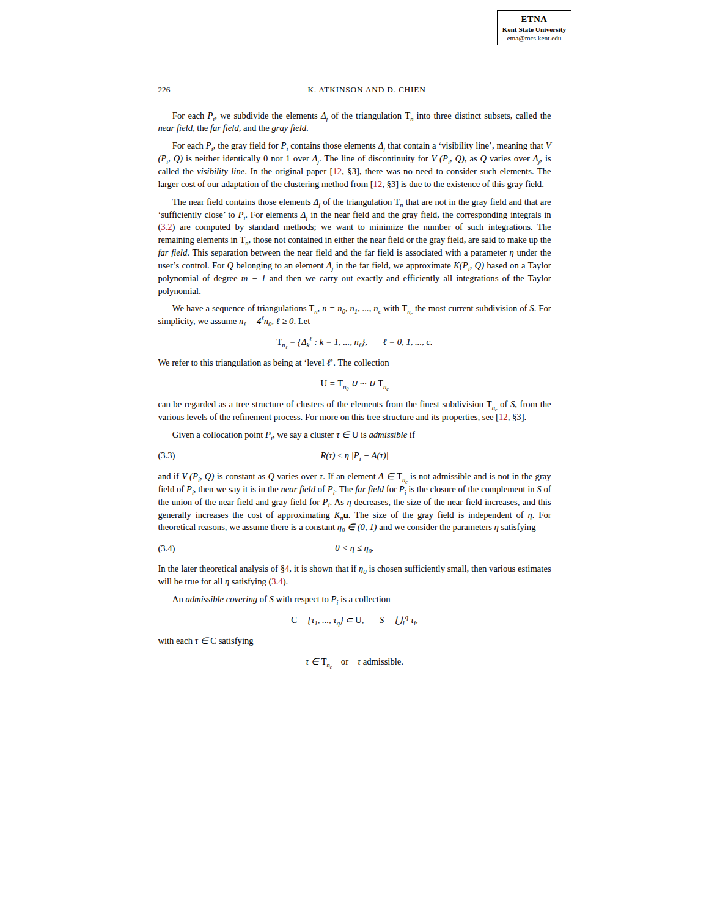ETNA
Kent State University
etna@mcs.kent.edu
226 K. ATKINSON AND D. CHIEN
For each Pi, we subdivide the elements Δj of the triangulation Tn into three distinct subsets, called the near field, the far field, and the gray field.
For each Pi, the gray field for Pi contains those elements Δj that contain a ‘visibility line’, meaning that V (Pi, Q) is neither identically 0 nor 1 over Δj. The line of discontinuity for V (Pi, Q), as Q varies over Δj, is called the visibility line. In the original paper [12, §3], there was no need to consider such elements. The larger cost of our adaptation of the clustering method from [12, §3] is due to the existence of this gray field.
The near field contains those elements Δj of the triangulation Tn that are not in the gray field and that are ‘sufficiently close’ to Pi. For elements Δj in the near field and the gray field, the corresponding integrals in (3.2) are computed by standard methods; we want to minimize the number of such integrations. The remaining elements in Tn, those not contained in either the near field or the gray field, are said to make up the far field. This separation between the near field and the far field is associated with a parameter η under the user’s control. For Q belonging to an element Δj in the far field, we approximate K(Pi, Q) based on a Taylor polynomial of degree m − 1 and then we carry out exactly and efficiently all integrations of the Taylor polynomial.
We have a sequence of triangulations Tn, n = n0, n1, ..., nc with Tnc the most current subdivision of S. For simplicity, we assume nℓ = 4ℓn0, ℓ ≥ 0. Let
Tnℓ = {Δkℓ : k = 1, ..., nℓ}, ℓ = 0, 1, ..., c.
We refer to this triangulation as being at ‘level ℓ’. The collection
U = Tn0 ∪ ··· ∪ Tnc
can be regarded as a tree structure of clusters of the elements from the finest subdivision Tnc of S, from the various levels of the refinement process. For more on this tree structure and its properties, see [12, §3].
Given a collocation point Pi, we say a cluster τ ∈ U is admissible if
(3.3) R(τ) ≤ η |Pi − A(τ)|
and if V (Pi, Q) is constant as Q varies over τ. If an element Δ ∈ Tnc is not admissible and is not in the gray field of Pi, then we say it is in the near field of Pi. The far field for Pi is the closure of the complement in S of the union of the near field and gray field for Pi. As η decreases, the size of the near field increases, and this generally increases the cost of approximating Kn u. The size of the gray field is independent of η. For theoretical reasons, we assume there is a constant η0 ∈ (0, 1) and we consider the parameters η satisfying
(3.4) 0 < η ≤ η0.
In the later theoretical analysis of §4, it is shown that if η0 is chosen sufficiently small, then various estimates will be true for all η satisfying (3.4).
An admissible covering of S with respect to Pi is a collection
C = {τ1, ..., τq} ⊂ U, S = ⋃1q τi,
with each τ ∈ C satisfying
τ ∈ Tnc or τ admissible.